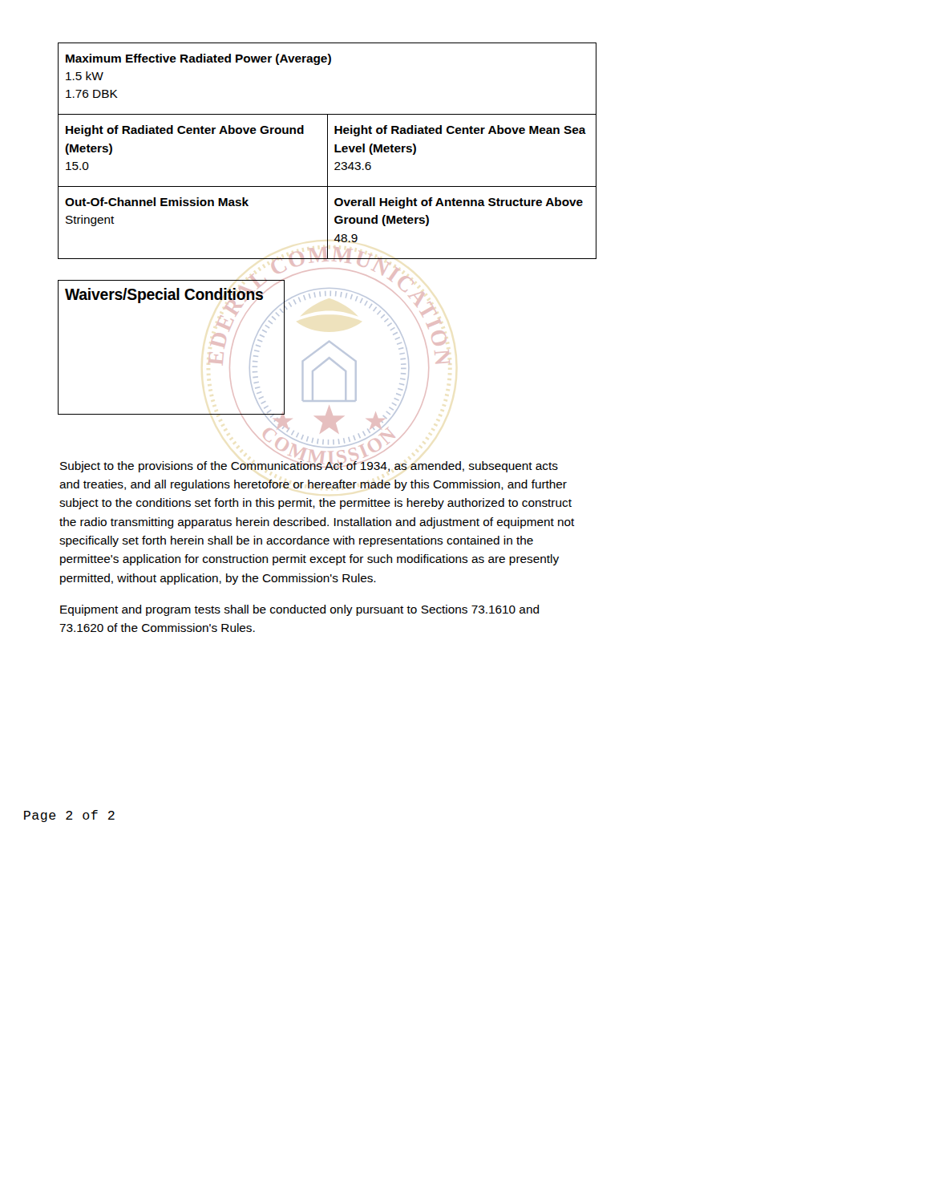FEDERAL COMMUNICATIONS COMMISSION
| Maximum Effective Radiated Power (Average) 1.5 kW 1.76 DBK |
| Height of Radiated Center Above Ground (Meters) 15.0 | Height of Radiated Center Above Mean Sea Level (Meters) 2343.6 |
| Out-Of-Channel Emission Mask Stringent | Overall Height of Antenna Structure Above Ground (Meters) 48.9 |
Waivers/Special Conditions
Subject to the provisions of the Communications Act of 1934, as amended, subsequent acts and treaties, and all regulations heretofore or hereafter made by this Commission, and further subject to the conditions set forth in this permit, the permittee is hereby authorized to construct the radio transmitting apparatus herein described. Installation and adjustment of equipment not specifically set forth herein shall be in accordance with representations contained in the permittee's application for construction permit except for such modifications as are presently permitted, without application, by the Commission's Rules.
Equipment and program tests shall be conducted only pursuant to Sections 73.1610 and 73.1620 of the Commission's Rules.
Page 2 of 2